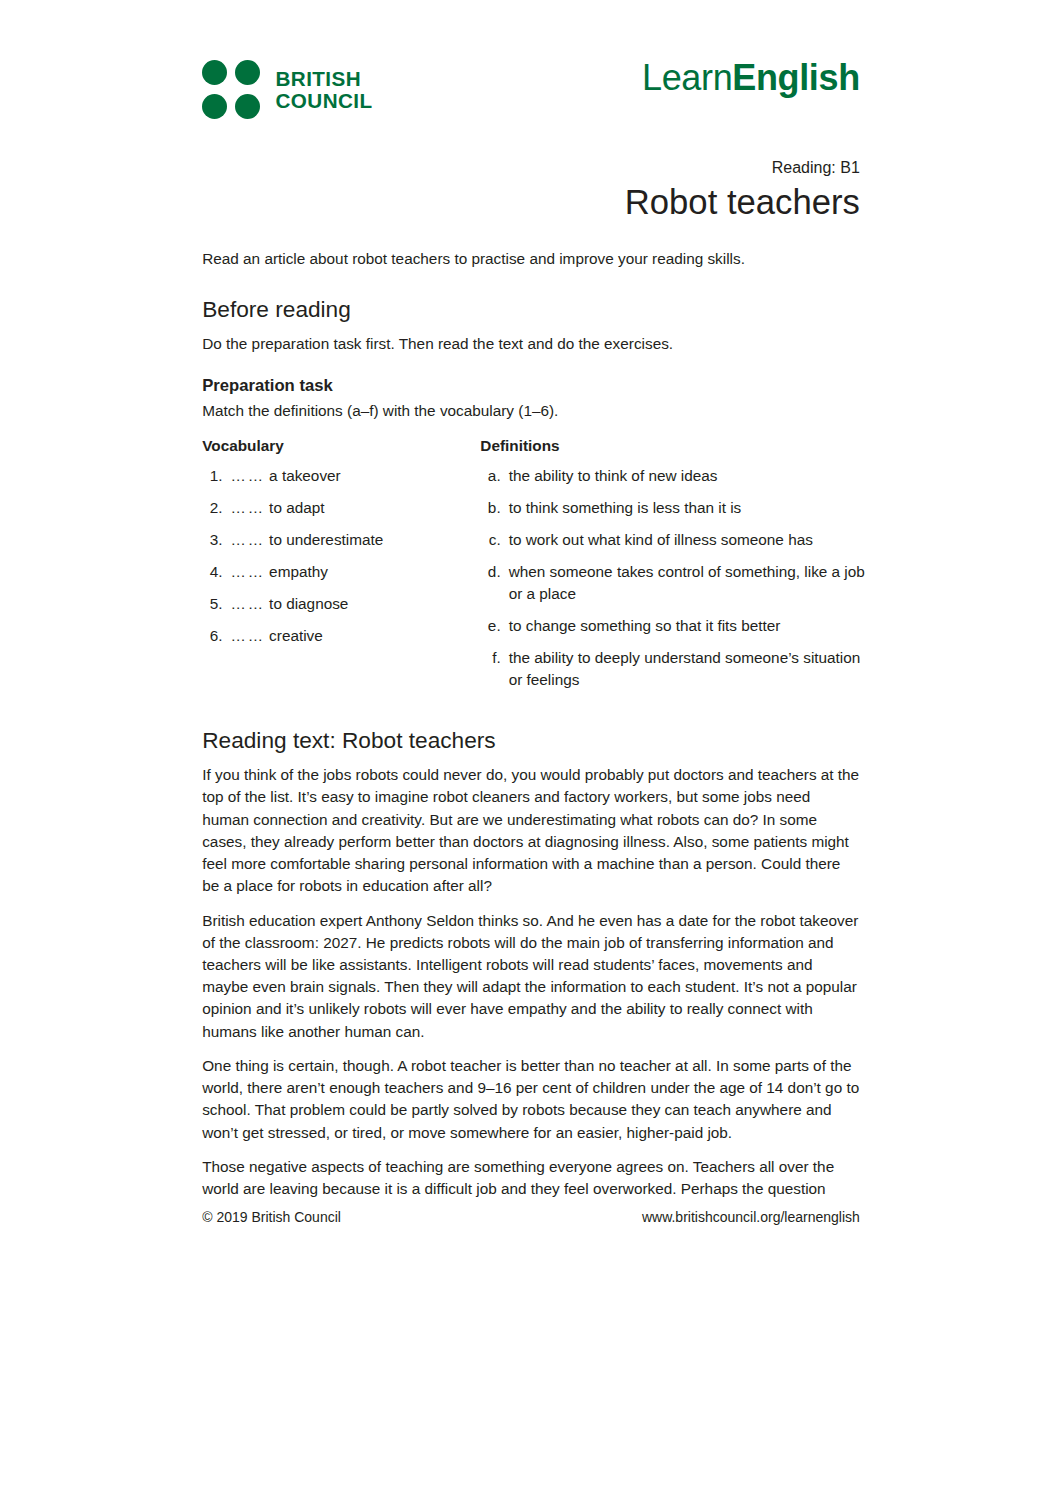British
Council
Learn English
Reading: B1
Robot teachers
Read an article about robot teachers to practise and improve your reading skills.
Before reading
Do the preparation task first. Then read the text and do the exercises.
Preparation task
Match the definitions (a–f) with the vocabulary (1–6).
Vocabulary
…… a takeover
…… to adapt
…… to underestimate
…… empathy
…… to diagnose
…… creative
Definitions
the ability to think of new ideas
to think something is less than it is
to work out what kind of illness someone has
when someone takes control of something, like a job or a place
to change something so that it fits better
the ability to deeply understand someone’s situation or feelings
Reading text: Robot teachers
If you think of the jobs robots could never do, you would probably put doctors and teachers at the top of the list. It’s easy to imagine robot cleaners and factory workers, but some jobs need human connection and creativity. But are we underestimating what robots can do? In some cases, they already perform better than doctors at diagnosing illness. Also, some patients might feel more comfortable sharing personal information with a machine than a person. Could there be a place for robots in education after all?
British education expert Anthony Seldon thinks so. And he even has a date for the robot takeover of the classroom: 2027. He predicts robots will do the main job of transferring information and teachers will be like assistants. Intelligent robots will read students’ faces, movements and maybe even brain signals. Then they will adapt the information to each student. It’s not a popular opinion and it’s unlikely robots will ever have empathy and the ability to really connect with humans like another human can.
One thing is certain, though. A robot teacher is better than no teacher at all. In some parts of the world, there aren’t enough teachers and 9–16 per cent of children under the age of 14 don’t go to school. That problem could be partly solved by robots because they can teach anywhere and won’t get stressed, or tired, or move somewhere for an easier, higher-paid job.
Those negative aspects of teaching are something everyone agrees on. Teachers all over the world are leaving because it is a difficult job and they feel overworked. Perhaps the question
© 2019 British Council www.britishcouncil.org/learnenglish